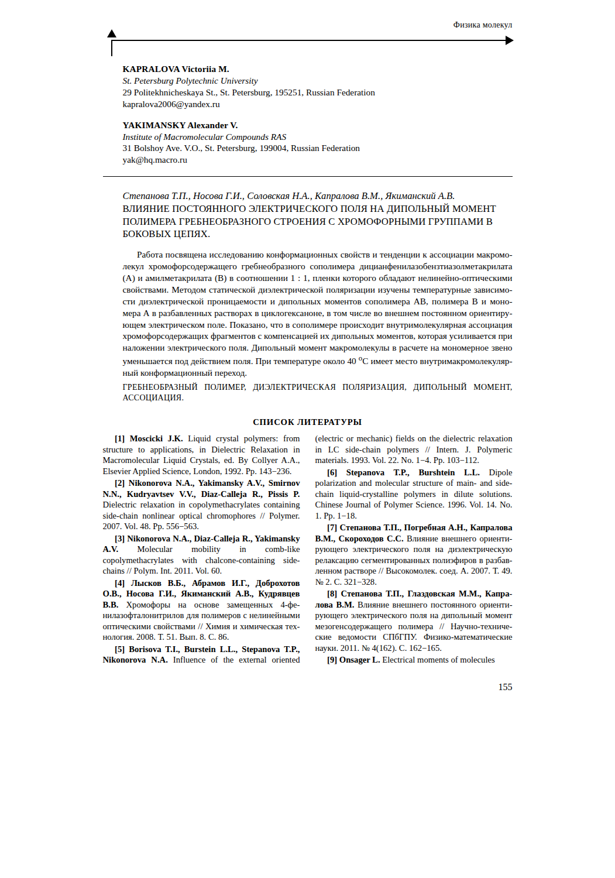Физика молекул
KAPRALOVA Victoriia M.
St. Petersburg Polytechnic University
29 Politekhnicheskaya St., St. Petersburg, 195251, Russian Federation
kapralova2006@yandex.ru
YAKIMANSKY Alexander V.
Institute of Macromolecular Compounds RAS
31 Bolshoy Ave. V.O., St. Petersburg, 199004, Russian Federation
yak@hq.macro.ru
Степанова Т.П., Носова Г.И., Соловская Н.А., Капралова В.М., Якиманский А.В.
Влияние постоянного электрического поля на дипольный момент полимера гребнеобразного строения с хромофорными группами в боковых цепях.
Работа посвящена исследованию конформационных свойств и тенденции к ассоциации макромолекул хромофорсодержащего гребнеобразного сополимера дицианфенилазобензтиазолметакрилата (А) и амилметакрилата (В) в соотношении 1 : 1, пленки которого обладают нелинейно-оптическими свойствами. Методом статической диэлектрической поляризации изучены температурные зависимости диэлектрической проницаемости и дипольных моментов сополимера АВ, полимера В и мономера А в разбавленных растворах в циклогексаноне, в том числе во внешнем постоянном ориентирующем электрическом поле. Показано, что в сополимере происходит внутримолекулярная ассоциация хромофорсодержащих фрагментов с компенсацией их дипольных моментов, которая усиливается при наложении электрического поля. Дипольный момент макромолекулы в расчете на мономерное звено уменьшается под действием поля. При температуре около 40 оС имеет место внутримакромолекулярный конформационный переход.
Гребнеобразный полимер, диэлектрическая поляризация, дипольный момент, ассоциация.
СПИСОК ЛИТЕРАТУРЫ
[1] Moscicki J.K. Liquid crystal polymers: from structure to applications, in Dielectric Relaxation in Macromolecular Liquid Crystals, ed. By Collyer A.A., Elsevier Applied Science, London, 1992. Pp. 143−236.
[2] Nikonorova N.A., Yakimansky A.V., Smirnov N.N., Kudryavtsev V.V., Diaz-Calleja R., Pissis P. Dielectric relaxation in copolymethacrylates containing side-chain nonlinear optical chromophores // Polymer. 2007. Vol. 48. Pp. 556−563.
[3] Nikonorova N.A., Diaz-Calleja R., Yakimansky A.V. Molecular mobility in comb-like copolymethacrylates with chalcone-containing side-chains // Polym. Int. 2011. Vol. 60.
[4] Лысков В.Б., Абрамов И.Г., Доброхотов О.В., Носова Г.И., Якиманский А.В., Кудрявцев В.В. Хромофоры на основе замещенных 4-фенилазофталонитрилов для полимеров с нелинейными оптическими свойствами // Химия и химическая технология. 2008. Т. 51. Вып. 8. С. 86.
[5] Borisova T.I., Burstein L.L., Stepanova T.P., Nikonorova N.A. Influence of the external oriented (electric or mechanic) fields on the dielectric relaxation in LC side-chain polymers // Intern. J. Polymeric materials. 1993. Vol. 22. No. 1−4. Pp. 103−112.
[6] Stepanova T.P., Burshtein L.L. Dipole polarization and molecular structure of main- and side-chain liquid-crystalline polymers in dilute solutions. Chinese Journal of Polymer Science. 1996. Vol. 14. No. 1. Pp. 1−18.
[7] Степанова Т.П., Погребная А.Н., Капралова В.М., Скороходов С.С. Влияние внешнего ориентирующего электрического поля на диэлектрическую релаксацию сегментированных полиэфиров в разбавленном растворе // Высокомолек. соед. А. 2007. Т. 49. № 2. С. 321−328.
[8] Степанова Т.П., Глаздовская М.М., Капралова В.М. Влияние внешнего постоянного ориентирующего электрического поля на дипольный момент мезогенсодержащего полимера // Научно-технические ведомости СПбГПУ. Физико-математические науки. 2011. № 4(162). С. 162−165.
[9] Onsager L. Electrical moments of molecules
155